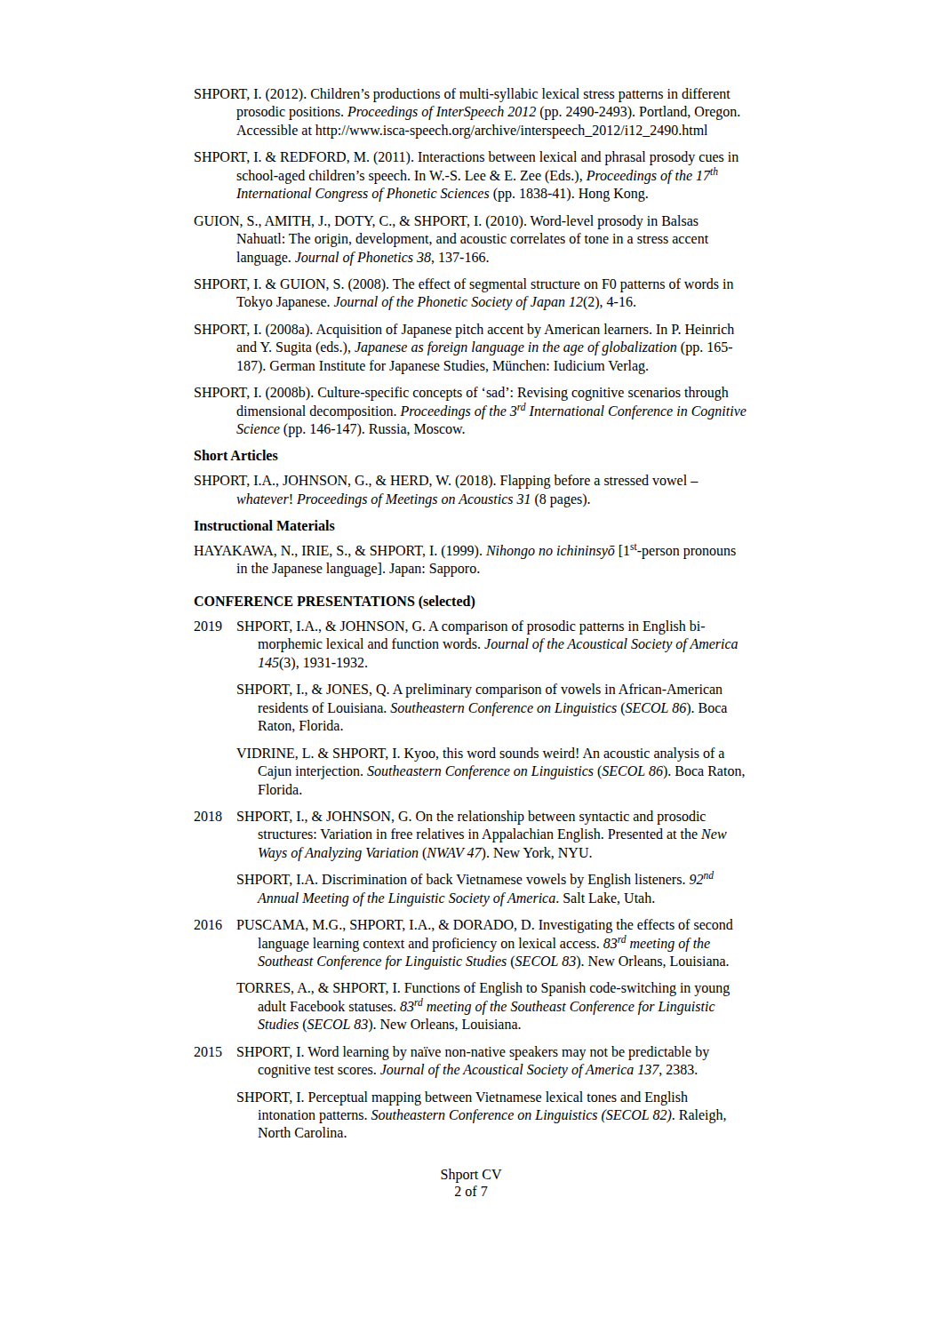SHPORT, I. (2012). Children’s productions of multi-syllabic lexical stress patterns in different prosodic positions. Proceedings of InterSpeech 2012 (pp. 2490-2493). Portland, Oregon. Accessible at http://www.isca-speech.org/archive/interspeech_2012/i12_2490.html
SHPORT, I. & REDFORD, M. (2011). Interactions between lexical and phrasal prosody cues in school-aged children’s speech. In W.-S. Lee & E. Zee (Eds.), Proceedings of the 17th International Congress of Phonetic Sciences (pp. 1838-41). Hong Kong.
GUION, S., AMITH, J., DOTY, C., & SHPORT, I. (2010). Word-level prosody in Balsas Nahuatl: The origin, development, and acoustic correlates of tone in a stress accent language. Journal of Phonetics 38, 137-166.
SHPORT, I. & GUION, S. (2008). The effect of segmental structure on F0 patterns of words in Tokyo Japanese. Journal of the Phonetic Society of Japan 12(2), 4-16.
SHPORT, I. (2008a). Acquisition of Japanese pitch accent by American learners. In P. Heinrich and Y. Sugita (eds.), Japanese as foreign language in the age of globalization (pp. 165-187). German Institute for Japanese Studies, München: Iudicium Verlag.
SHPORT, I. (2008b). Culture-specific concepts of ‘sad’: Revising cognitive scenarios through dimensional decomposition. Proceedings of the 3rd International Conference in Cognitive Science (pp. 146-147). Russia, Moscow.
Short Articles
SHPORT, I.A., JOHNSON, G., & HERD, W. (2018). Flapping before a stressed vowel – whatever! Proceedings of Meetings on Acoustics 31 (8 pages).
Instructional Materials
HAYAKAWA, N., IRIE, S., & SHPORT, I. (1999). Nihongo no ichininsyō [1st-person pronouns in the Japanese language]. Japan: Sapporo.
CONFERENCE PRESENTATIONS (selected)
2019
SHPORT, I.A., & JOHNSON, G. A comparison of prosodic patterns in English bi-morphemic lexical and function words. Journal of the Acoustical Society of America 145(3), 1931-1932.
SHPORT, I., & JONES, Q. A preliminary comparison of vowels in African-American residents of Louisiana. Southeastern Conference on Linguistics (SECOL 86). Boca Raton, Florida.
VIDRINE, L. & SHPORT, I. Kyoo, this word sounds weird! An acoustic analysis of a Cajun interjection. Southeastern Conference on Linguistics (SECOL 86). Boca Raton, Florida.
2018
SHPORT, I., & JOHNSON, G. On the relationship between syntactic and prosodic structures: Variation in free relatives in Appalachian English. Presented at the New Ways of Analyzing Variation (NWAV 47). New York, NYU.
SHPORT, I.A. Discrimination of back Vietnamese vowels by English listeners. 92nd Annual Meeting of the Linguistic Society of America. Salt Lake, Utah.
2016
PUSCAMA, M.G., SHPORT, I.A., & DORADO, D. Investigating the effects of second language learning context and proficiency on lexical access. 83rd meeting of the Southeast Conference for Linguistic Studies (SECOL 83). New Orleans, Louisiana.
TORRES, A., & SHPORT, I. Functions of English to Spanish code-switching in young adult Facebook statuses. 83rd meeting of the Southeast Conference for Linguistic Studies (SECOL 83). New Orleans, Louisiana.
2015
SHPORT, I. Word learning by naïve non-native speakers may not be predictable by cognitive test scores. Journal of the Acoustical Society of America 137, 2383.
SHPORT, I. Perceptual mapping between Vietnamese lexical tones and English intonation patterns. Southeastern Conference on Linguistics (SECOL 82). Raleigh, North Carolina.
Shport CV
2 of 7